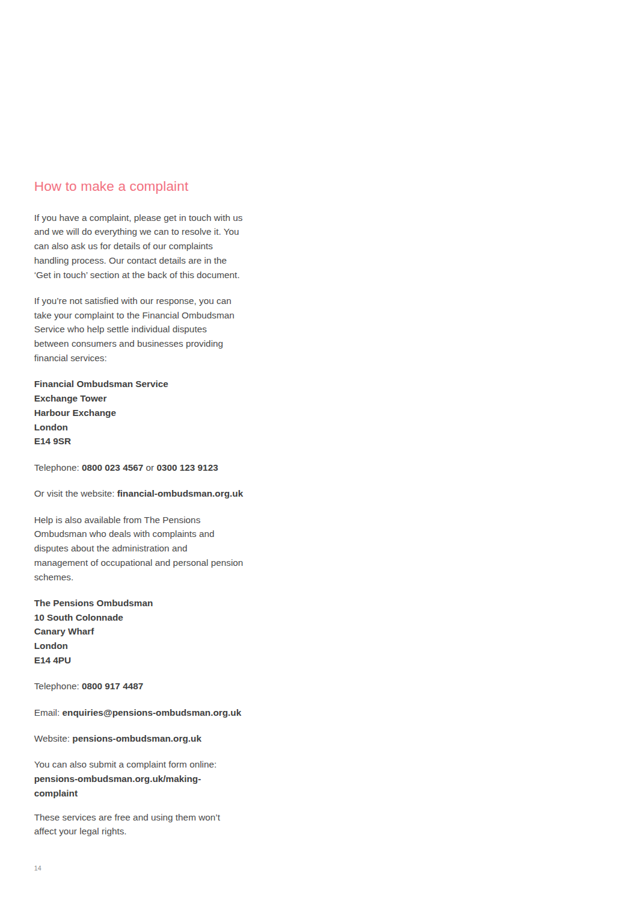How to make a complaint
If you have a complaint, please get in touch with us and we will do everything we can to resolve it. You can also ask us for details of our complaints handling process. Our contact details are in the ‘Get in touch’ section at the back of this document.
If you’re not satisfied with our response, you can take your complaint to the Financial Ombudsman Service who help settle individual disputes between consumers and businesses providing financial services:
Financial Ombudsman Service
Exchange Tower
Harbour Exchange
London
E14 9SR
Telephone: 0800 023 4567 or 0300 123 9123
Or visit the website: financial-ombudsman.org.uk
Help is also available from The Pensions Ombudsman who deals with complaints and disputes about the administration and management of occupational and personal pension schemes.
The Pensions Ombudsman
10 South Colonnade
Canary Wharf
London
E14 4PU
Telephone: 0800 917 4487
Email: enquiries@pensions-ombudsman.org.uk
Website: pensions-ombudsman.org.uk
You can also submit a complaint form online:
pensions-ombudsman.org.uk/making-complaint
These services are free and using them won’t affect your legal rights.
14